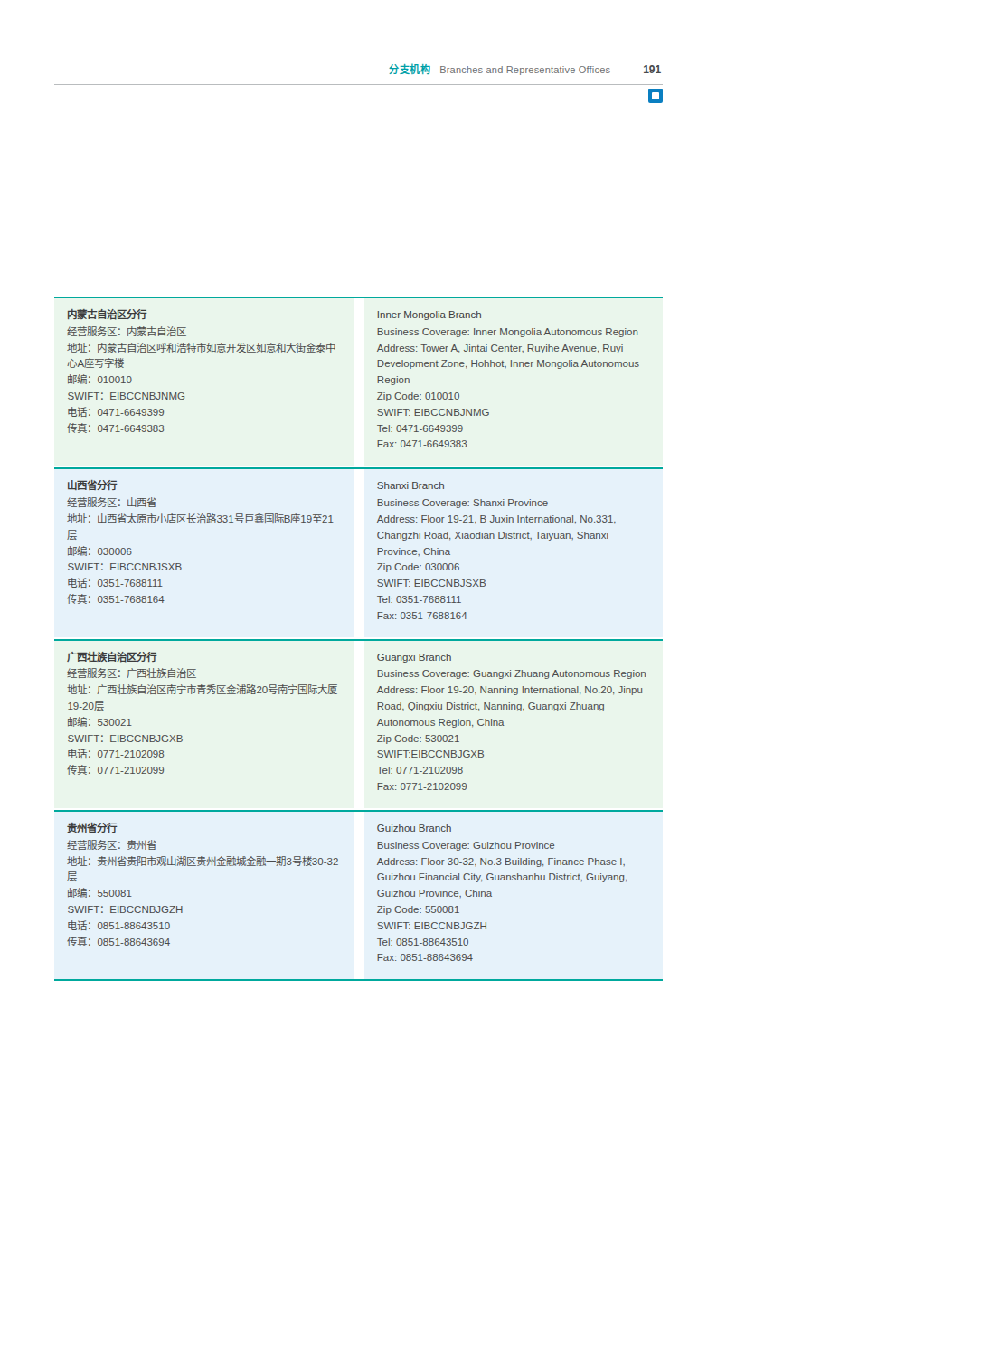分支机构 Branches and Representative Offices 191
内蒙古自治区分行
经营服务区：内蒙古自治区
地址：内蒙古自治区呼和浩特市如意开发区如意和大街金泰中心A座写字楼
邮编：010010
SWIFT：EIBCCNBJNMG
电话：0471-6649399
传真：0471-6649383
Inner Mongolia Branch
Business Coverage: Inner Mongolia Autonomous Region
Address: Tower A, Jintai Center, Ruyihe Avenue, Ruyi Development Zone, Hohhot, Inner Mongolia Autonomous Region
Zip Code: 010010
SWIFT: EIBCCNBJNMG
Tel: 0471-6649399
Fax: 0471-6649383
山西省分行
经营服务区：山西省
地址：山西省太原市小店区长治路331号巨鑫国际B座19至21层
邮编：030006
SWIFT：EIBCCNBJSXB
电话：0351-7688111
传真：0351-7688164
Shanxi Branch
Business Coverage: Shanxi Province
Address: Floor 19-21, B Juxin International, No.331, Changzhi Road, Xiaodian District, Taiyuan, Shanxi Province, China
Zip Code: 030006
SWIFT: EIBCCNBJSXB
Tel: 0351-7688111
Fax: 0351-7688164
广西壮族自治区分行
经营服务区：广西壮族自治区
地址：广西壮族自治区南宁市青秀区金浦路20号南宁国际大厦19-20层
邮编：530021
SWIFT：EIBCCNBJGXB
电话：0771-2102098
传真：0771-2102099
Guangxi Branch
Business Coverage: Guangxi Zhuang Autonomous Region
Address: Floor 19-20, Nanning International, No.20, Jinpu Road, Qingxiu District, Nanning, Guangxi Zhuang Autonomous Region, China
Zip Code: 530021
SWIFT:EIBCCNBJGXB
Tel: 0771-2102098
Fax: 0771-2102099
贵州省分行
经营服务区：贵州省
地址：贵州省贵阳市观山湖区贵州金融城金融一期3号楼30-32层
邮编：550081
SWIFT：EIBCCNBJGZH
电话：0851-88643510
传真：0851-88643694
Guizhou Branch
Business Coverage: Guizhou Province
Address: Floor 30-32, No.3 Building, Finance Phase I, Guizhou Financial City, Guanshanhu District, Guiyang, Guizhou Province, China
Zip Code: 550081
SWIFT: EIBCCNBJGZH
Tel: 0851-88643510
Fax: 0851-88643694